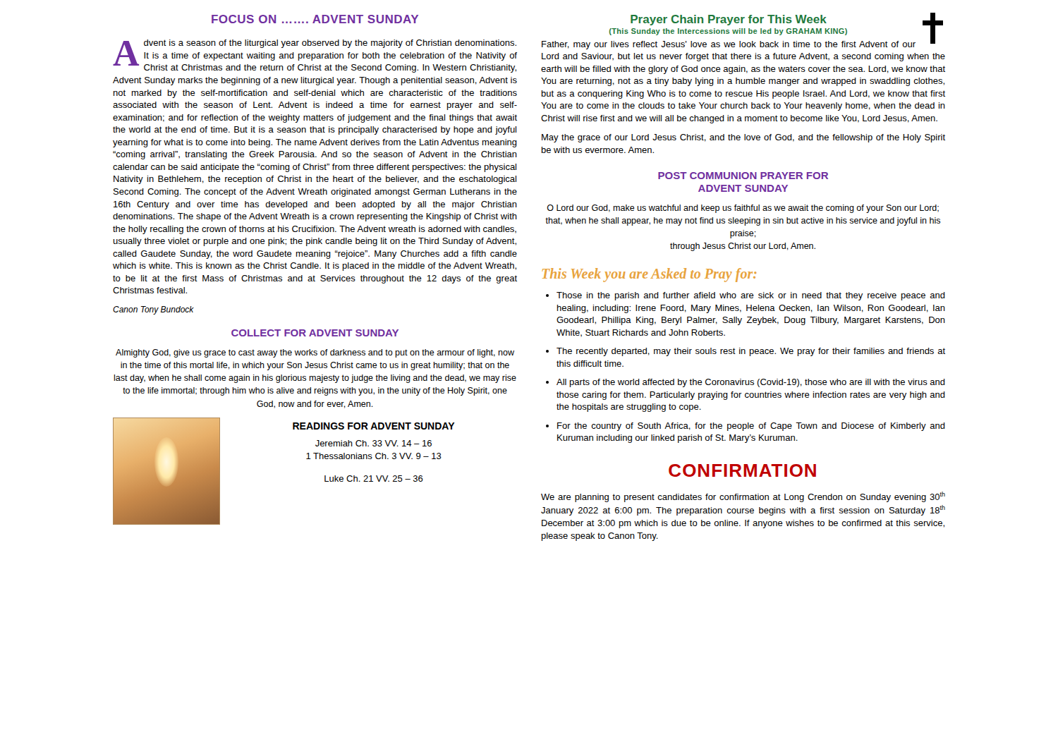FOCUS ON ……. ADVENT SUNDAY
Advent is a season of the liturgical year observed by the majority of Christian denominations. It is a time of expectant waiting and preparation for both the celebration of the Nativity of Christ at Christmas and the return of Christ at the Second Coming. In Western Christianity, Advent Sunday marks the beginning of a new liturgical year. Though a penitential season, Advent is not marked by the self-mortification and self-denial which are characteristic of the traditions associated with the season of Lent. Advent is indeed a time for earnest prayer and self-examination; and for reflection of the weighty matters of judgement and the final things that await the world at the end of time. But it is a season that is principally characterised by hope and joyful yearning for what is to come into being. The name Advent derives from the Latin Adventus meaning “coming arrival”, translating the Greek Parousia. And so the season of Advent in the Christian calendar can be said anticipate the “coming of Christ” from three different perspectives: the physical Nativity in Bethlehem, the reception of Christ in the heart of the believer, and the eschatological Second Coming. The concept of the Advent Wreath originated amongst German Lutherans in the 16th Century and over time has developed and been adopted by all the major Christian denominations. The shape of the Advent Wreath is a crown representing the Kingship of Christ with the holly recalling the crown of thorns at his Crucifixion. The Advent wreath is adorned with candles, usually three violet or purple and one pink; the pink candle being lit on the Third Sunday of Advent, called Gaudete Sunday, the word Gaudete meaning “rejoice”. Many Churches add a fifth candle which is white. This is known as the Christ Candle. It is placed in the middle of the Advent Wreath, to be lit at the first Mass of Christmas and at Services throughout the 12 days of the great Christmas festival.
Canon Tony Bundock
COLLECT FOR ADVENT SUNDAY
Almighty God, give us grace to cast away the works of darkness and to put on the armour of light, now in the time of this mortal life, in which your Son Jesus Christ came to us in great humility; that on the last day, when he shall come again in his glorious majesty to judge the living and the dead, we may rise to the life immortal; through him who is alive and reigns with you, in the unity of the Holy Spirit, one God, now and for ever, Amen.
READINGS FOR ADVENT SUNDAY
Jeremiah Ch. 33 VV. 14 – 16
1 Thessalonians Ch. 3 VV. 9 – 13
Luke Ch. 21 VV. 25 – 36
Prayer Chain Prayer for This Week (This Sunday the Intercessions will be led by GRAHAM KING)
Father, may our lives reflect Jesus' love as we look back in time to the first Advent of our Lord and Saviour, but let us never forget that there is a future Advent, a second coming when the earth will be filled with the glory of God once again, as the waters cover the sea. Lord, we know that You are returning, not as a tiny baby lying in a humble manger and wrapped in swaddling clothes, but as a conquering King Who is to come to rescue His people Israel. And Lord, we know that first You are to come in the clouds to take Your church back to Your heavenly home, when the dead in Christ will rise first and we will all be changed in a moment to become like You, Lord Jesus, Amen.
May the grace of our Lord Jesus Christ, and the love of God, and the fellowship of the Holy Spirit be with us evermore. Amen.
POST COMMUNION PRAYER FOR
ADVENT SUNDAY
O Lord our God, make us watchful and keep us faithful as we await the coming of your Son our Lord; that, when he shall appear, he may not find us sleeping in sin but active in his service and joyful in his praise;
through Jesus Christ our Lord, Amen.
This Week you are Asked to Pray for:
Those in the parish and further afield who are sick or in need that they receive peace and healing, including: Irene Foord, Mary Mines, Helena Oecken, Ian Wilson, Ron Goodearl, Ian Goodearl, Phillipa King, Beryl Palmer, Sally Zeybek, Doug Tilbury, Margaret Karstens, Don White, Stuart Richards and John Roberts.
The recently departed, may their souls rest in peace. We pray for their families and friends at this difficult time.
All parts of the world affected by the Coronavirus (Covid-19), those who are ill with the virus and those caring for them. Particularly praying for countries where infection rates are very high and the hospitals are struggling to cope.
For the country of South Africa, for the people of Cape Town and Diocese of Kimberly and Kuruman including our linked parish of St. Mary’s Kuruman.
CONFIRMATION
We are planning to present candidates for confirmation at Long Crendon on Sunday evening 30th January 2022 at 6:00 pm. The preparation course begins with a first session on Saturday 18th December at 3:00 pm which is due to be online. If anyone wishes to be confirmed at this service, please speak to Canon Tony.